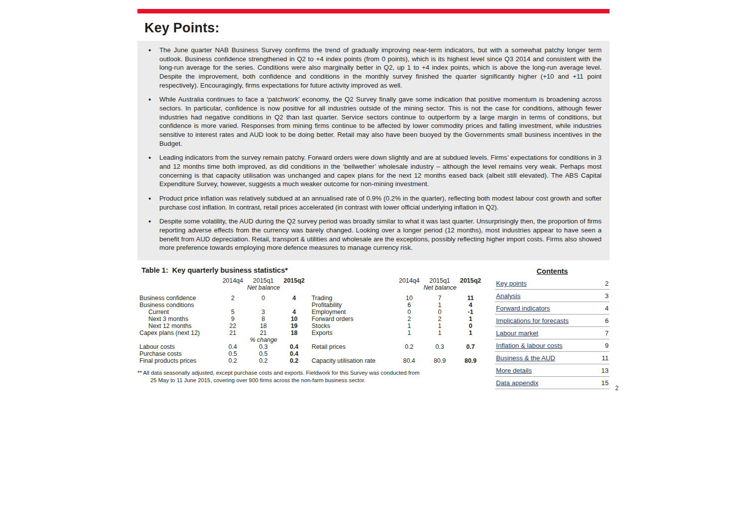Key Points:
The June quarter NAB Business Survey confirms the trend of gradually improving near-term indicators, but with a somewhat patchy longer term outlook. Business confidence strengthened in Q2 to +4 index points (from 0 points), which is its highest level since Q3 2014 and consistent with the long-run average for the series. Conditions were also marginally better in Q2, up 1 to +4 index points, which is above the long-run average level. Despite the improvement, both confidence and conditions in the monthly survey finished the quarter significantly higher (+10 and +11 point respectively). Encouragingly, firms expectations for future activity improved as well.
While Australia continues to face a ‘patchwork’ economy, the Q2 Survey finally gave some indication that positive momentum is broadening across sectors. In particular, confidence is now positive for all industries outside of the mining sector. This is not the case for conditions, although fewer industries had negative conditions in Q2 than last quarter. Service sectors continue to outperform by a large margin in terms of conditions, but confidence is more varied. Responses from mining firms continue to be affected by lower commodity prices and falling investment, while industries sensitive to interest rates and AUD look to be doing better. Retail may also have been buoyed by the Governments small business incentives in the Budget.
Leading indicators from the survey remain patchy. Forward orders were down slightly and are at subdued levels. Firms’ expectations for conditions in 3 and 12 months time both improved, as did conditions in the ‘bellwether’ wholesale industry – although the level remains very weak. Perhaps most concerning is that capacity utilisation was unchanged and capex plans for the next 12 months eased back (albeit still elevated). The ABS Capital Expenditure Survey, however, suggests a much weaker outcome for non-mining investment.
Product price inflation was relatively subdued at an annualised rate of 0.9% (0.2% in the quarter), reflecting both modest labour cost growth and softer purchase cost inflation. In contrast, retail prices accelerated (in contrast with lower official underlying inflation in Q2).
Despite some volatility, the AUD during the Q2 survey period was broadly similar to what it was last quarter. Unsurprisingly then, the proportion of firms reporting adverse effects from the currency was barely changed. Looking over a longer period (12 months), most industries appear to have seen a benefit from AUD depreciation. Retail, transport & utilities and wholesale are the exceptions, possibly reflecting higher import costs. Firms also showed more preference towards employing more defence measures to manage currency risk.
Table 1: Key quarterly business statistics*
| | 2014q4 | 2015q1 | 2015q2 | | 2014q4 | 2015q1 | 2015q2 |
| | Net balance | | Net balance |
| Business confidence | 2 | 0 | 4 | Trading | 10 | 7 | 11 |
| Business conditions | | | | Profitability | 6 | 1 | 4 |
| Current | 5 | 3 | 4 | Employment | 0 | 0 | -1 |
| Next 3 months | 9 | 8 | 10 | Forward orders | 2 | 2 | 1 |
| Next 12 months | 22 | 18 | 19 | Stocks | 1 | 1 | 0 |
| Capex plans (next 12) | 21 | 21 | 18 | Exports | 1 | 1 | 1 |
| | % change | | | | |
| Labour costs | 0.4 | 0.3 | 0.4 | Retail prices | 0.2 | 0.3 | 0.7 |
| Purchase costs | 0.5 | 0.5 | 0.4 | | | | |
| Final products prices | 0.2 | 0.2 | 0.2 | Capacity utilisation rate | 80.4 | 80.9 | 80.9 |
** All data seasonally adjusted, except purchase costs and exports. Fieldwork for this Survey was conducted from 25 May to 11 June 2015, covering over 900 firms across the non-farm business sector.
Contents
| Key points | 2 |
| Analysis | 3 |
| Forward indicators | 4 |
| Implications for forecasts | 6 |
| Labour market | 7 |
| Inflation & labour costs | 9 |
| Business & the AUD | 11 |
| More details | 13 |
| Data appendix | 15 |
2